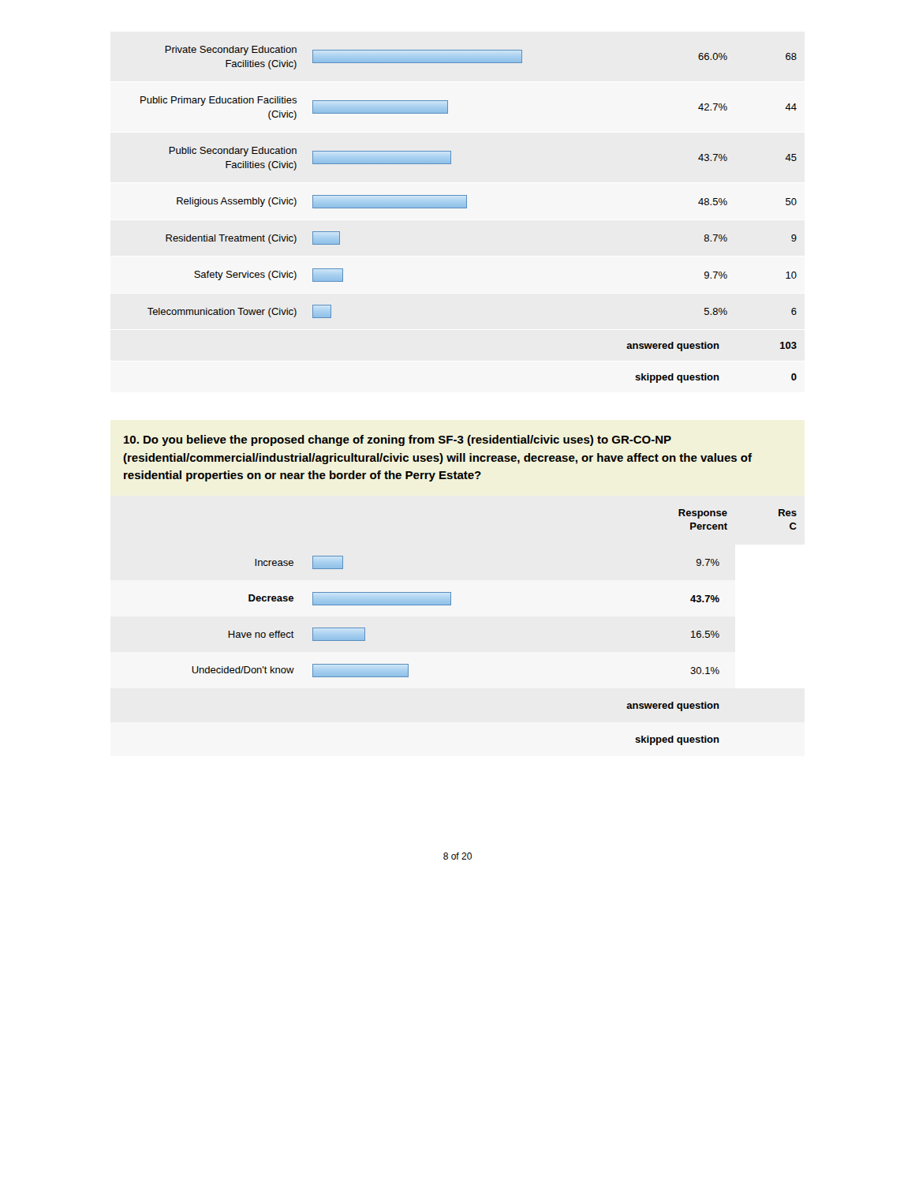| Private Secondary Education Facilities (Civic) | | 66.0% | 68 |
| Public Primary Education Facilities (Civic) | | 42.7% | 44 |
| Public Secondary Education Facilities (Civic) | | 43.7% | 45 |
| Religious Assembly (Civic) | | 48.5% | 50 |
| Residential Treatment (Civic) | | 8.7% | 9 |
| Safety Services (Civic) | | 9.7% | 10 |
| Telecommunication Tower (Civic) | | 5.8% | 6 |
| answered question | 103 |
| skipped question | 0 |
10. Do you believe the proposed change of zoning from SF-3 (residential/civic uses) to GR-CO-NP (residential/commercial/industrial/agricultural/civic uses) will increase, decrease, or have affect on the values of residential properties on or near the border of the Perry Estate?
| | | Response Percent | Res C |
| Increase | | 9.7% | |
| Decrease | | 43.7% | |
| Have no effect | | 16.5% | |
| Undecided/Don't know | | 30.1% | |
| answered question | |
| skipped question | |
8 of 20